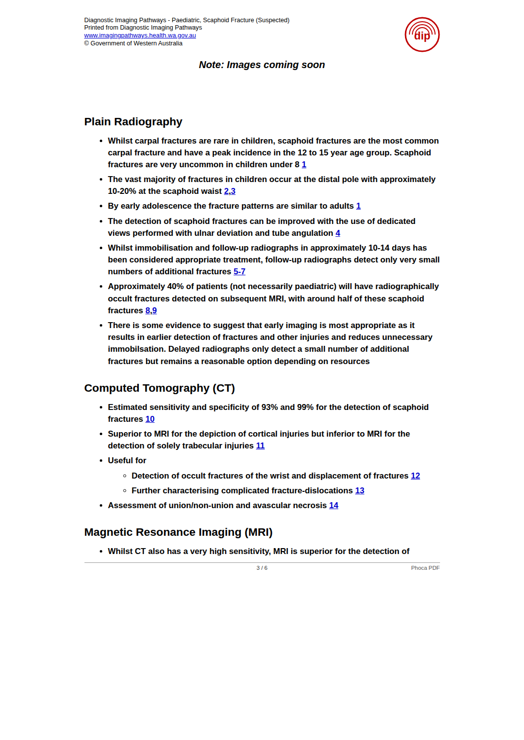Diagnostic Imaging Pathways - Paediatric, Scaphoid Fracture (Suspected)
Printed from Diagnostic Imaging Pathways
www.imagingpathways.health.wa.gov.au
© Government of Western Australia
dip
Note: Images coming soon
Plain Radiography
Whilst carpal fractures are rare in children, scaphoid fractures are the most common carpal fracture and have a peak incidence in the 12 to 15 year age group. Scaphoid fractures are very uncommon in children under 8 1
The vast majority of fractures in children occur at the distal pole with approximately 10-20% at the scaphoid waist 2,3
By early adolescence the fracture patterns are similar to adults 1
The detection of scaphoid fractures can be improved with the use of dedicated views performed with ulnar deviation and tube angulation 4
Whilst immobilisation and follow-up radiographs in approximately 10-14 days has been considered appropriate treatment, follow-up radiographs detect only very small numbers of additional fractures 5-7
Approximately 40% of patients (not necessarily paediatric) will have radiographically occult fractures detected on subsequent MRI, with around half of these scaphoid fractures 8,9
There is some evidence to suggest that early imaging is most appropriate as it results in earlier detection of fractures and other injuries and reduces unnecessary immobilsation. Delayed radiographs only detect a small number of additional fractures but remains a reasonable option depending on resources
Computed Tomography (CT)
Estimated sensitivity and specificity of 93% and 99% for the detection of scaphoid fractures 10
Superior to MRI for the depiction of cortical injuries but inferior to MRI for the detection of solely trabecular injuries 11
Useful for
Detection of occult fractures of the wrist and displacement of fractures 12
Further characterising complicated fracture-dislocations 13
Assessment of union/non-union and avascular necrosis 14
Magnetic Resonance Imaging (MRI)
Whilst CT also has a very high sensitivity, MRI is superior for the detection of
3 / 6
Phoca PDF